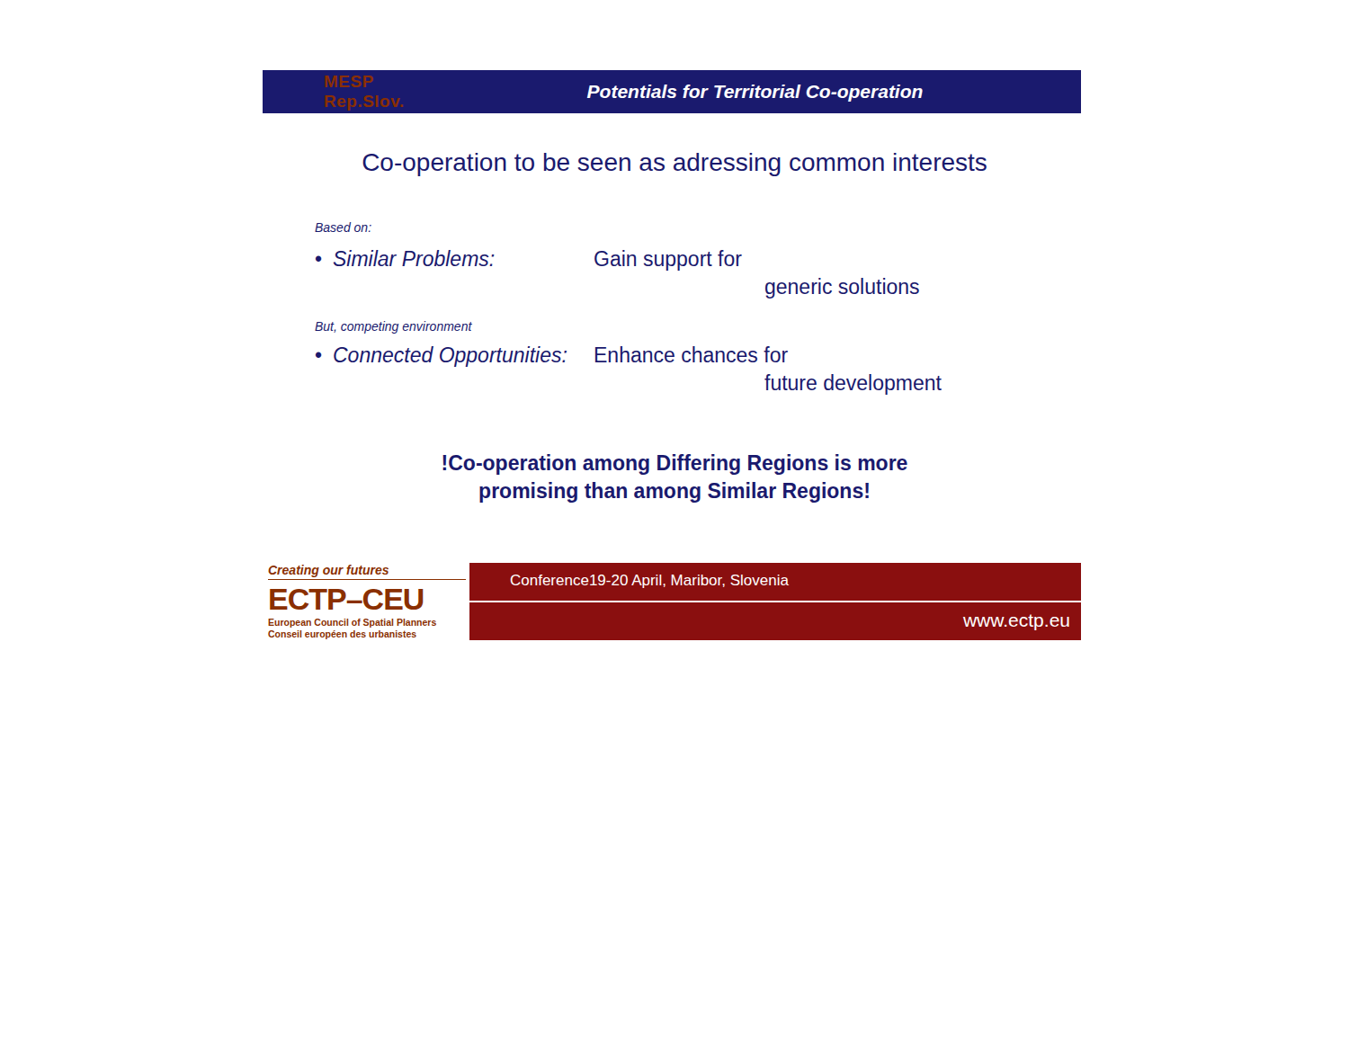MESP
Rep.Slov.
Potentials for Territorial Co-operation
Co-operation to be seen as adressing common interests
Based on:
•Similar Problems: Gain support for generic solutions
But, competing environment
•Connected Opportunities: Enhance chances for future development
!Co-operation among Differing Regions is more
promising than among Similar Regions!
Creating our futures
ECTP–CEU
European Council of Spatial Planners
Conseil européen des urbanistes
Conference19-20 April, Maribor, Slovenia
www.ectp.eu